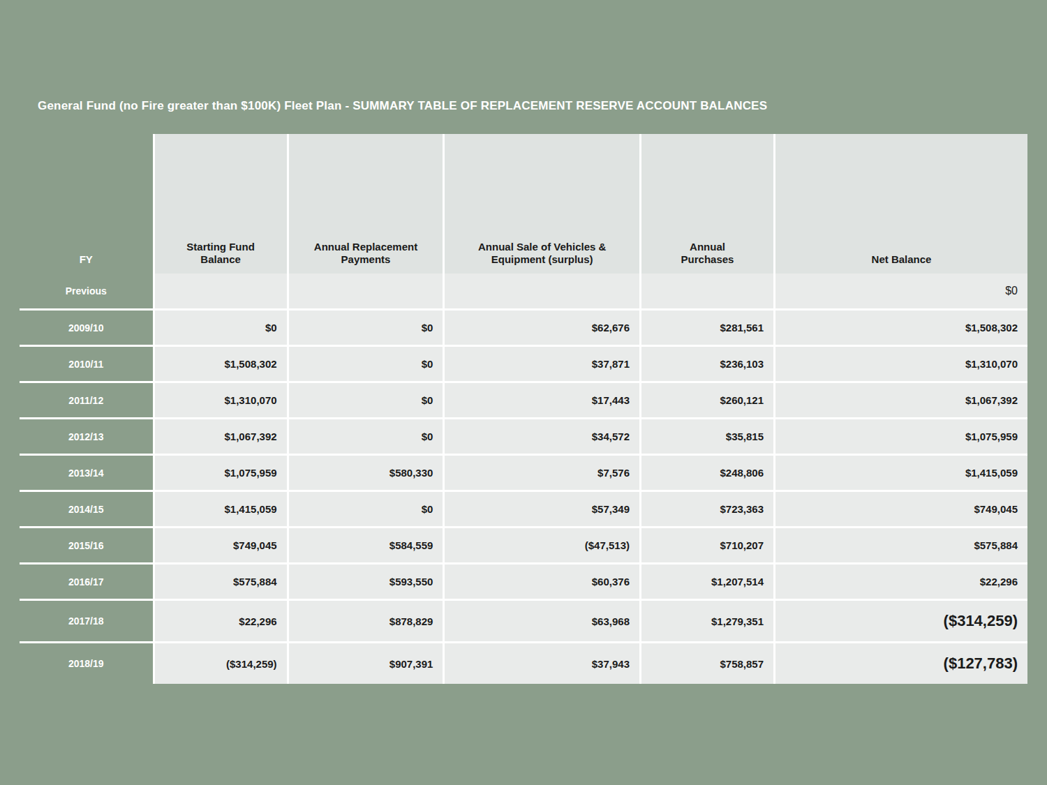General Fund (no Fire greater than $100K) Fleet Plan - SUMMARY TABLE OF REPLACEMENT RESERVE ACCOUNT BALANCES
| FY | Starting Fund Balance | Annual Replacement Payments | Annual Sale of Vehicles & Equipment (surplus) | Annual Purchases | Net Balance |
| --- | --- | --- | --- | --- | --- |
| Previous | | | | | $0 |
| 2009/10 | $0 | $0 | $62,676 | $281,561 | $1,508,302 |
| 2010/11 | $1,508,302 | $0 | $37,871 | $236,103 | $1,310,070 |
| 2011/12 | $1,310,070 | $0 | $17,443 | $260,121 | $1,067,392 |
| 2012/13 | $1,067,392 | $0 | $34,572 | $35,815 | $1,075,959 |
| 2013/14 | $1,075,959 | $580,330 | $7,576 | $248,806 | $1,415,059 |
| 2014/15 | $1,415,059 | $0 | $57,349 | $723,363 | $749,045 |
| 2015/16 | $749,045 | $584,559 | ($47,513) | $710,207 | $575,884 |
| 2016/17 | $575,884 | $593,550 | $60,376 | $1,207,514 | $22,296 |
| 2017/18 | $22,296 | $878,829 | $63,968 | $1,279,351 | ($314,259) |
| 2018/19 | ($314,259) | $907,391 | $37,943 | $758,857 | ($127,783) |